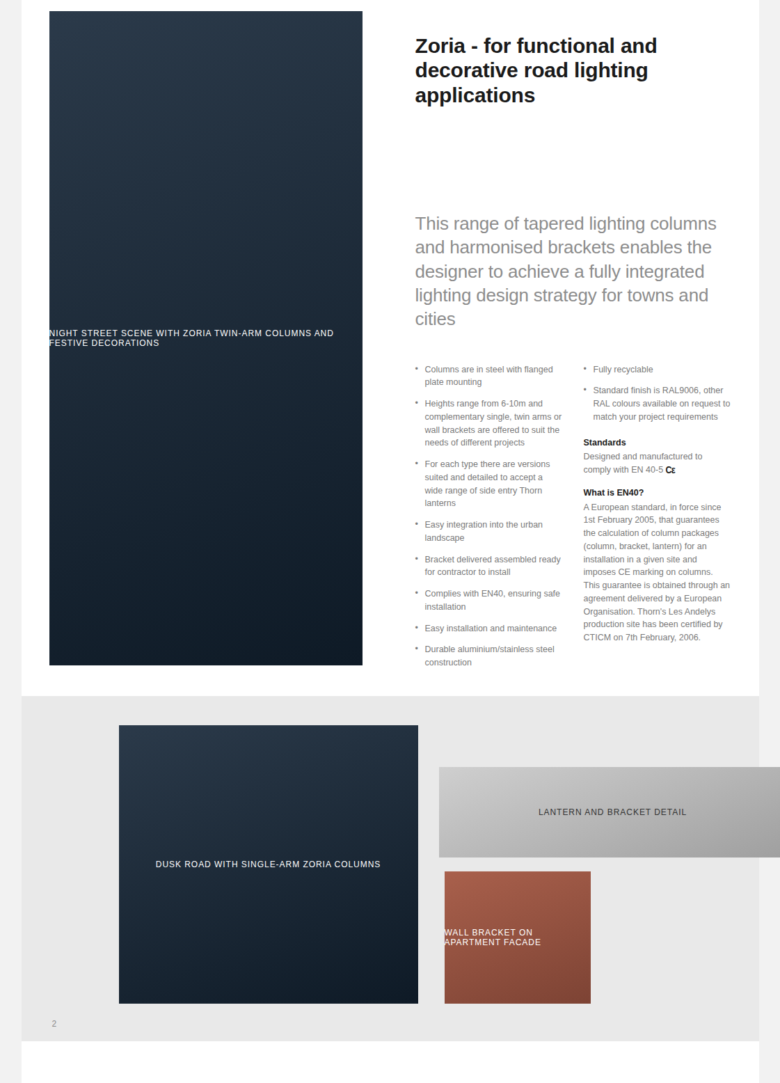Night street scene with Zoria twin-arm columns and festive decorations
Zoria - for functional and decorative road lighting applications
This range of tapered lighting columns and harmonised brackets enables the designer to achieve a fully integrated lighting design strategy for towns and cities
Columns are in steel with flanged plate mounting
Heights range from 6-10m and complementary single, twin arms or wall brackets are offered to suit the needs of different projects
For each type there are versions suited and detailed to accept a wide range of side entry Thorn lanterns
Easy integration into the urban landscape
Bracket delivered assembled ready for contractor to install
Complies with EN40, ensuring safe installation
Easy installation and maintenance
Durable aluminium/stainless steel construction
Fully recyclable
Standard finish is RAL9006, other RAL colours available on request to match your project requirements
Standards
Designed and manufactured to comply with EN 40-5 Cε
What is EN40?
A European standard, in force since 1st February 2005, that guarantees the calculation of column packages (column, bracket, lantern) for an installation in a given site and imposes CE marking on columns. This guarantee is obtained through an agreement delivered by a European Organisation. Thorn's Les Andelys production site has been certified by CTICM on 7th February, 2006.
Dusk road with single-arm Zoria columns
Lantern and bracket detail
Wall bracket on apartment facade
2